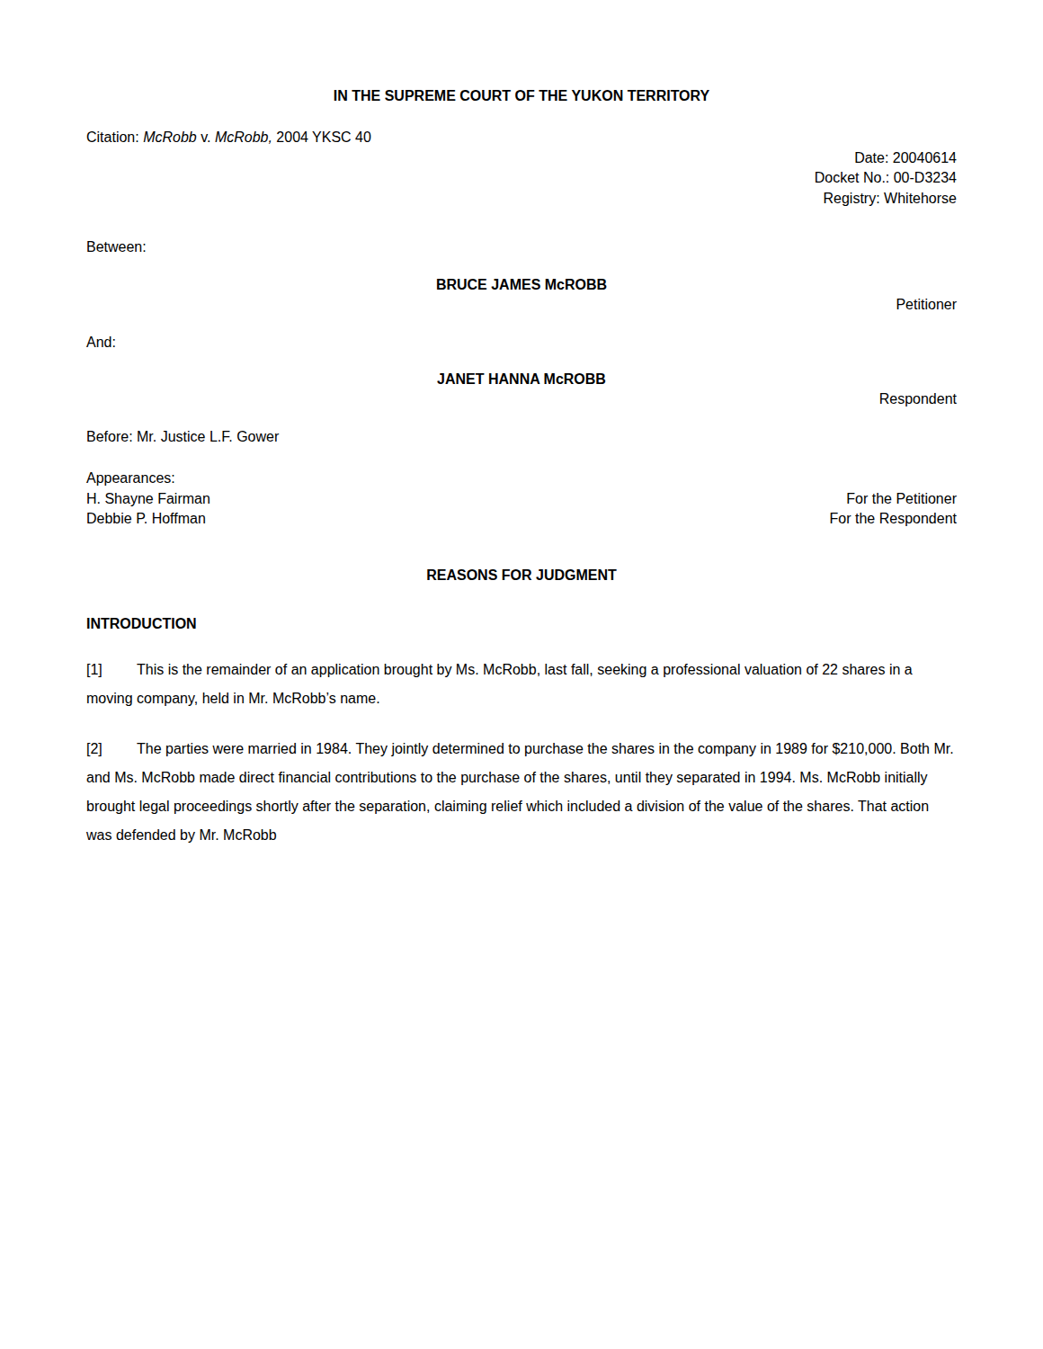IN THE SUPREME COURT OF THE YUKON TERRITORY
Citation: McRobb v. McRobb, 2004 YKSC 40
Date: 20040614
Docket No.: 00-D3234
Registry: Whitehorse
Between:
BRUCE JAMES McROBB
Petitioner
And:
JANET HANNA McROBB
Respondent
Before: Mr. Justice L.F. Gower
| Appearances: |
| H. Shayne Fairman | For the Petitioner |
| Debbie P. Hoffman | For the Respondent |
REASONS FOR JUDGMENT
INTRODUCTION
[1] This is the remainder of an application brought by Ms. McRobb, last fall, seeking a professional valuation of 22 shares in a moving company, held in Mr. McRobb’s name.
[2] The parties were married in 1984. They jointly determined to purchase the shares in the company in 1989 for $210,000. Both Mr. and Ms. McRobb made direct financial contributions to the purchase of the shares, until they separated in 1994. Ms. McRobb initially brought legal proceedings shortly after the separation, claiming relief which included a division of the value of the shares. That action was defended by Mr. McRobb